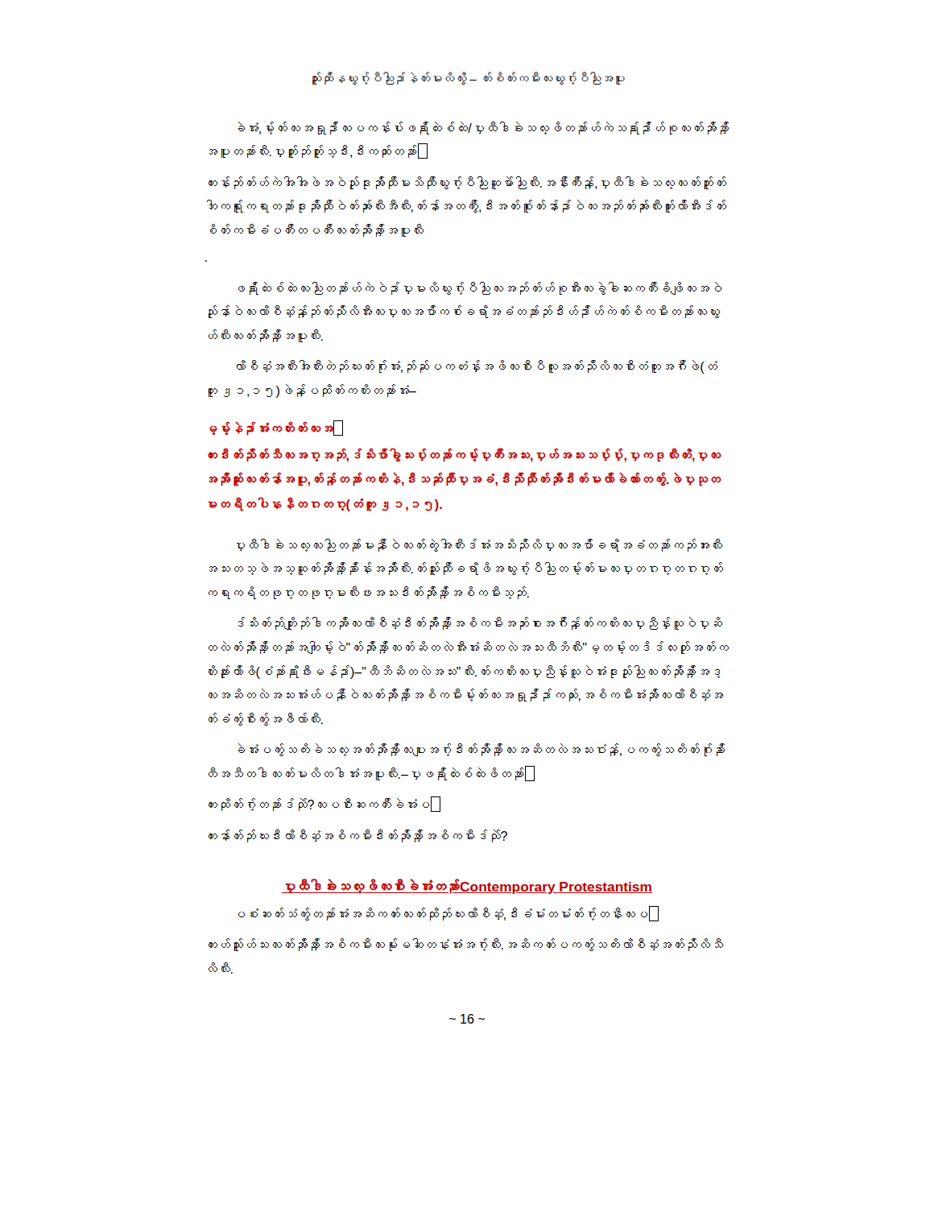သူၣ်ထိၣ်နယွၤဂ့ၢ်ပီညါဒၣ်နဲတၢ်မၤလိလွံၢ် – တၢ်စိတၢ်ကမီၤလၢယွၤဂ့ၢ်ပီညါအပူၤ
ခဲအံၤ,မ့ၢ်တၢ်လၢအရှုဒိၣ်လၢပကနၢ်ပၢၢ်ဖရိၣ်ထဲးစ်ထဲး/ပှၤထီဒါခဲးသလ့းဖိတဖၣ်ဟ်ကဲသရၣ်ဒိၣ်ဟ်စုလၢတၢ်အိၣ်ဖှိၣ်အပူၤတဖၣ်လီၤ.ပှၤကူၣ်ဘၣ်ကူၣ်သ့ဒီး,ဒီးကထၢၣ်တဖၣ်
ကၢးနၢ်ဘၣ်တၢ်ဟ်ကဲအါအါဖဲအဝဲသုၣ်ဒုးအိၣ်ထီၣ်မၤသိထီၣ်ယွၤဂ့ၢ်ပီညါဆူမဲာ်ညါလီၤ.အနီၢ်ကီၢ်နှၣ်,ပှၤထီဒါခဲးသလ့းလၢတၢ်ဘူၣ်တၢ်ဘါကရူၢ်ကရၢတဖၣ်ဒုးအိၣ်ထီၣ်ဝဲတၢ်အၢၣ်လီၤအီလီၤ,တၢ်နာ်အတကွီၢ်,ဒီးအတၢ်စူၢ်တၢ်နာ်ဒၣ်ဝဲလၢအဘၣ်တၢ်အၢၣ်လီၤတူၢ်လိာ်အီၤဒ်တၢ်စိတၢ်ကမီၤခံပတီၢ်တပတီၢ်လၢတၢ်အိၣ်ဖှိၣ်အပူၤလီၤ
.
ဖရိၣ်ထဲးစ်ထဲးလၢညါတဖၣ်ဟ်ကဲဝဲဒၣ်ပှၤမၤလိယွၤဂ့ၢ်ပီညါလၢအဘၣ်တၢ်ဟ်စုအီၤလၢခွဲခါဆၢကတီၢ်ခိဖျိလၢအဝဲသုၣ်နာ်ဝဲလၢလံာ်စီဆှံနှၣ်ဘၣ်တၢ်သိၣ်လိအီၤလၢပှၤလၢအပိာ်ကစၢ်ခရံာ်အခံတဖၣ်ဘၣ်ဒီးဟ်ဒိၣ်ဟ်ကဲတၢ်စိကမီၤတဖၣ်လၢယွၤဟ်လီၤလၢတၢ်အိၣ်ဖှိၣ်အပူၤလီၤ.
လံာ်စီဆှံအတီၤအါတီၤတဲဘၣ်ဃးတၢ်ဂုၢ်အံၤ,ဘၣ်ဆၣ်ပကဟံးနှၢ်အဖိလၢစီၤပီလူးအတၢ်သိၣ်လိလၢစီၤတံတူးအဂီၢ်ဖဲ(တံတူး ၂း၁,၁၅)ဖဲနှၣ်ပထံၣ်တၢ်ကတိၤတဖၣ်အံၤ–
မ့မ့ၢ်နဲဒၣ်အံၤကတိၤတၢ်လၢအ ကၢးဒီးတၢ်သိၣ်တၢ်သီလၢအဂ့ၤအဘၣ်,ဒ်သိးပိာ်ခွါသးပှၢ်တဖၣ်ကမ့ၢ်ပှၤကီၢ်အသး,ပှၤဟ်အသးသပှၢ်ပှၢ်,ပှၤကဒုလီၤတံၢ်,ပှၤလၢအအိၣ်ဆူၣ်လၢတၢ်နာ်အပူၤ,တၢ်နှၣ်တဖၣ်ကတိၤနဲ,ဒီးသဆၣ်ထီၣ်ပှၤအခံ,ဒီးသိၣ်ယီၣ်တၢ်အိၣ်ဒီးတၢ်မၤလိာ်ခဲလၢာ်တကွၢ်.ဖဲပှၤသုတမၤတရီတပါနၤနီတဂၤတဂ့ၤ(တံတူး ၂း၁,၁၅).
ပှၤထီဒါခဲးသလ့းလၢညါတဖၣ်မၤနီၣ်ဝဲလၢတၢ်ကွဲးအါတီၤဒ်အံၤအသိးသိၣ်လိပှၤလၢအပိာ်ခရံာ်အခံတဖၣ်ကဘၣ်အၢးလီၤအသးတသ့ဖဲအသ့ဆူတၢ်အိၣ်ဖှိၣ်ခိၣ်နၢ်အအိၣ်လီၤ.တၢ်သူၣ်ထီၣ်ခရံာ်ဖိအယွၤဂ့ၢ်ပီညါတမ့ၢ်တၢ်မၤလၢပှၤတဂၤဂ့ၤတဂၤဂ့ၤတၢ်ကရၢကရိတဖုဂ့ၤတဖုဂ့ၤမၤလီၤဖးအသးဒီးတၢ်အိၣ်ဖှိၣ်အစိကမီၤသ့ဘၣ်.
ဒ်သိးတၢ်ဘၣ်ဘျိုးဘၣ်ဒါကအိၣ်လၢလံာ်စီဆှံဒီးတၢ်အိၣ်ဖှိၣ်အစိကမီၤအဘၢၣ်စၢၤအဂီၢ်နှၣ်တၢ်ကတိၤလၢပှၤညီနှၢ်သူဝဲပှၤဆိတလဲတၢ်အိၣ်ဖှိၣ်တဖၣ်အကျါမ့ၢ်ဝဲ"တၢ်အိၣ်ဖှိၣ်လၢတၢ်ဆိတလဲအီၤအံၤဆိတလဲအသးထီဘိလီၤ"မ့တမ့ၢ်တဒိဒ်လးတုၣ်အတၢ်ကတိၤဖုၣ်ကိာ်ဖိ(စံဖၣ်ရံၣ်ဖီးမန်ဒၣ်)–"ထီဘိဆိတလဲအသး"လီၤ.တၢ်ကတိၤလၢပှၤညီနှၢ်သူဝဲအံၤဒုးသုၣ်ညါလၢတၢ်အိၣ်ဖှိၣ်အဒ့လၢအဆိတလဲအသးအံၤဟ်ပနီၣ်ဝဲလၢတၢ်အိၣ်ဖှိၣ်အစိကမီၤမ့ၢ်တၢ်လၢအရှုဒိၣ်ဒၣ်ကယၢၣ်,အစိကမီၤအံၤအိၣ်လၢလံာ်စီဆှံအတၢ်ခံကွၢ်စီၤကွၢ်အဖီလာ်လီၤ.
ခဲအံၤပကွၢ်သကိးခဲသလ့းအတၢ်အိၣ်ဖှိၣ်လၢပျၤၤအဂ့ၢ်ဒီးတၢ်အိၣ်ဖှိၣ်လၢအဆိတလဲအသးဝံၤနှၣ်,ပကကွၢ်သကိးတၢ်ဂုၢ်ခိၣ်တီအသီတဒါလၢတၢ်မၤလိတဒါအံၤအပူၤလီၤ.–ပှၤဖရိၣ်ထဲးစ်ထဲးဖိတဖၣ်
ကၢးထံၣ်တၢ်ဂ့ၢ်တဖၣ်ဒ်လဲၣ်?လၢပစီၤဆၢကတီၢ်ခဲအံၤပ
ကၢးနာ်တၢ်ဘၣ်ဃးဒီးလံာ်စီဆှံအစိကမီၤဒီးတၢ်အိၣ်ဖှိၣ်အစိကမီၤဒ်လဲၣ်?
ပှၤထီဒါခဲးသလ့းဖိလၢစီၤခဲအံၤတဖၣ်Contemporary Protestantism
ပစံးဆၢတၢ်သံကွၢ်တဖၣ်အံၤအဆိကတၢၢ်လၢတၢ်ထံၣ်ဘၣ်ဃးလံာ်စီဆှံ,ဒီးခံမံၤတမံၤတၢ်ဂ့ၢ်တနီၤလၢပ
ကၢးဟ်သူၣ်ဟ်သးလၢတၢ်အိၣ်ဖှိၣ်အစိကမီၤလၢမုၢ်မဆါတနံၤအံၤအဂ့ၢ်လီၤ.အဆိကတၢၢ်ပကကွၢ်သကိးလံာ်စီဆှံအတၢ်သိၣ်လိသီလိလီၤ.
~ 16 ~